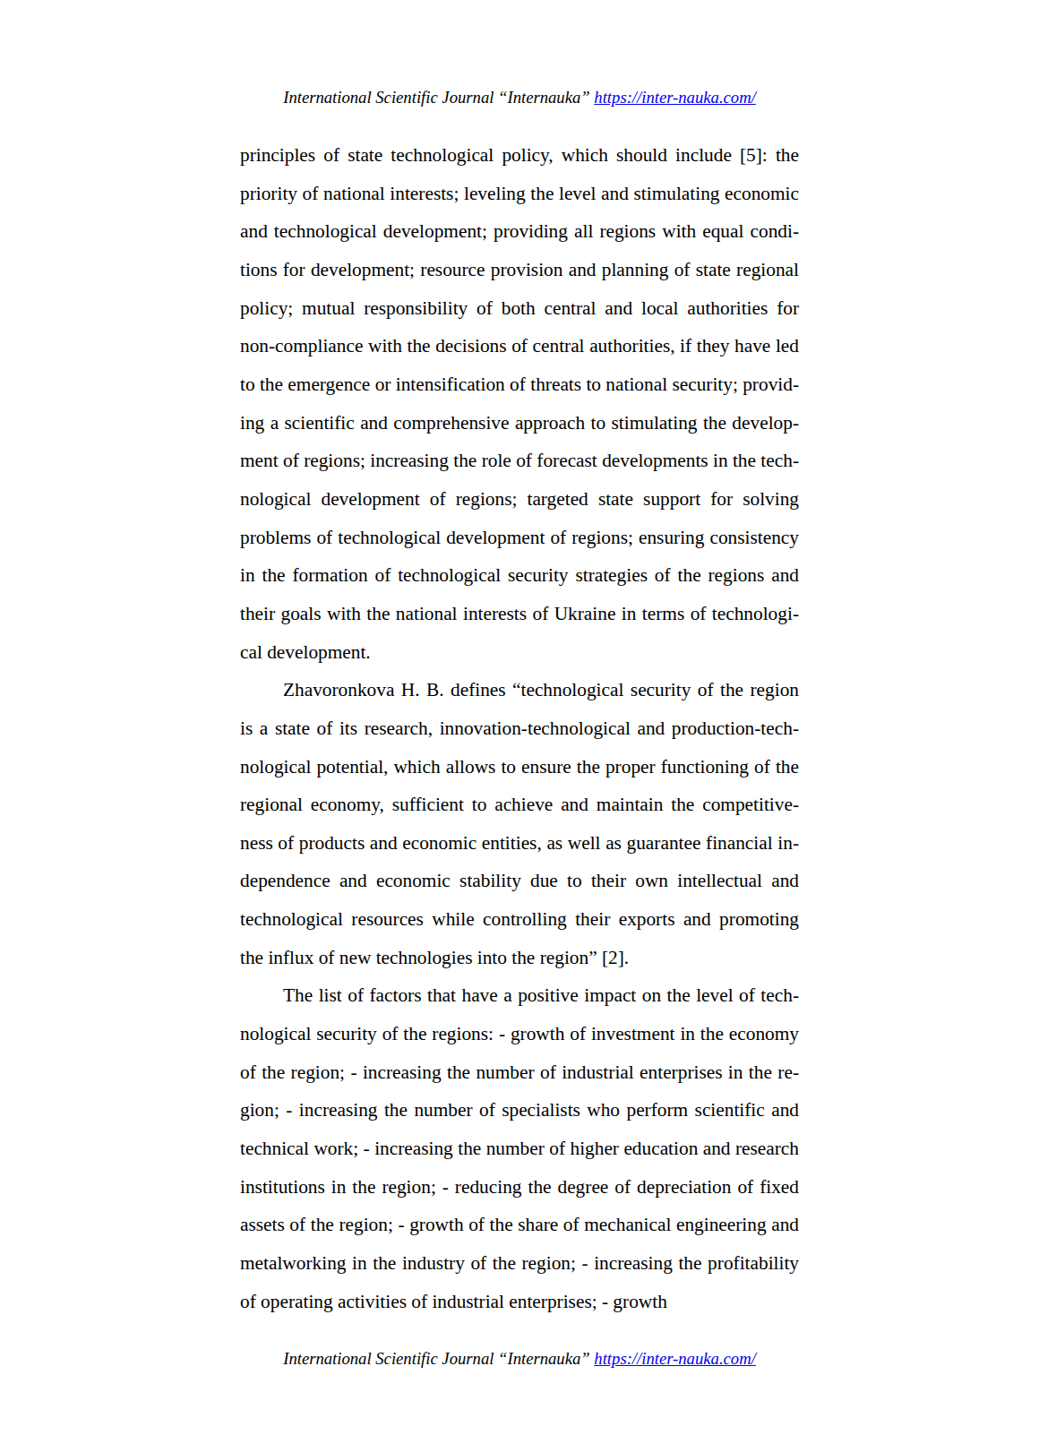International Scientific Journal “Internauka” https://inter-nauka.com/
principles of state technological policy, which should include [5]: the priority of national interests; leveling the level and stimulating economic and technological development; providing all regions with equal conditions for development; resource provision and planning of state regional policy; mutual responsibility of both central and local authorities for non-compliance with the decisions of central authorities, if they have led to the emergence or intensification of threats to national security; providing a scientific and comprehensive approach to stimulating the development of regions; increasing the role of forecast developments in the technological development of regions; targeted state support for solving problems of technological development of regions; ensuring consistency in the formation of technological security strategies of the regions and their goals with the national interests of Ukraine in terms of technological development.
Zhavoronkova H. B. defines “technological security of the region is a state of its research, innovation-technological and production-technological potential, which allows to ensure the proper functioning of the regional economy, sufficient to achieve and maintain the competitiveness of products and economic entities, as well as guarantee financial independence and economic stability due to their own intellectual and technological resources while controlling their exports and promoting the influx of new technologies into the region” [2].
The list of factors that have a positive impact on the level of technological security of the regions: - growth of investment in the economy of the region; - increasing the number of industrial enterprises in the region; - increasing the number of specialists who perform scientific and technical work; - increasing the number of higher education and research institutions in the region; - reducing the degree of depreciation of fixed assets of the region; - growth of the share of mechanical engineering and metalworking in the industry of the region; - increasing the profitability of operating activities of industrial enterprises; - growth
International Scientific Journal “Internauka” https://inter-nauka.com/